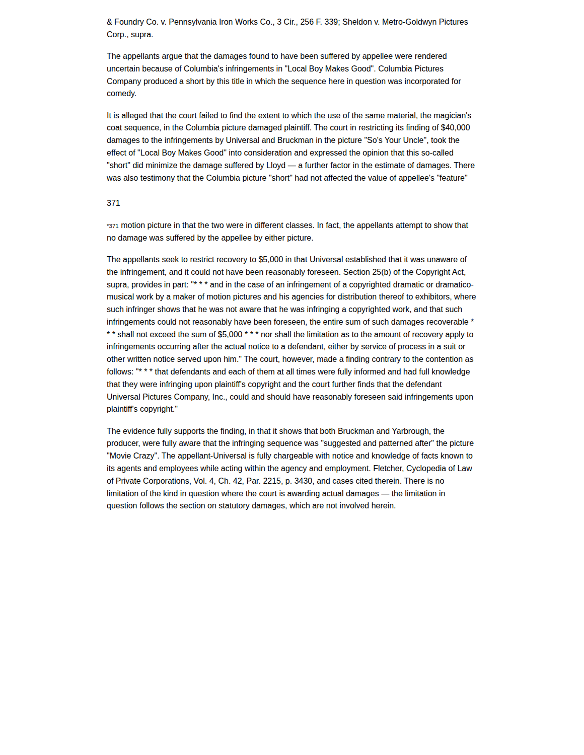& Foundry Co. v. Pennsylvania Iron Works Co., 3 Cir., 256 F. 339; Sheldon v. Metro-Goldwyn Pictures Corp., supra.
The appellants argue that the damages found to have been suffered by appellee were rendered uncertain because of Columbia's infringements in "Local Boy Makes Good". Columbia Pictures Company produced a short by this title in which the sequence here in question was incorporated for comedy.
It is alleged that the court failed to find the extent to which the use of the same material, the magician's coat sequence, in the Columbia picture damaged plaintiff. The court in restricting its finding of $40,000 damages to the infringements by Universal and Bruckman in the picture "So's Your Uncle", took the effect of "Local Boy Makes Good" into consideration and expressed the opinion that this so-called "short" did minimize the damage suffered by Lloyd — a further factor in the estimate of damages. There was also testimony that the Columbia picture "short" had not affected the value of appellee's "feature"
371
*371 motion picture in that the two were in different classes. In fact, the appellants attempt to show that no damage was suffered by the appellee by either picture.
The appellants seek to restrict recovery to $5,000 in that Universal established that it was unaware of the infringement, and it could not have been reasonably foreseen. Section 25(b) of the Copyright Act, supra, provides in part: "* * * and in the case of an infringement of a copyrighted dramatic or dramatico-musical work by a maker of motion pictures and his agencies for distribution thereof to exhibitors, where such infringer shows that he was not aware that he was infringing a copyrighted work, and that such infringements could not reasonably have been foreseen, the entire sum of such damages recoverable * * * shall not exceed the sum of $5,000 * * * nor shall the limitation as to the amount of recovery apply to infringements occurring after the actual notice to a defendant, either by service of process in a suit or other written notice served upon him." The court, however, made a finding contrary to the contention as follows: "* * * that defendants and each of them at all times were fully informed and had full knowledge that they were infringing upon plaintiff's copyright and the court further finds that the defendant Universal Pictures Company, Inc., could and should have reasonably foreseen said infringements upon plaintiff's copyright."
The evidence fully supports the finding, in that it shows that both Bruckman and Yarbrough, the producer, were fully aware that the infringing sequence was "suggested and patterned after" the picture "Movie Crazy". The appellant-Universal is fully chargeable with notice and knowledge of facts known to its agents and employees while acting within the agency and employment. Fletcher, Cyclopedia of Law of Private Corporations, Vol. 4, Ch. 42, Par. 2215, p. 3430, and cases cited therein. There is no limitation of the kind in question where the court is awarding actual damages — the limitation in question follows the section on statutory damages, which are not involved herein.